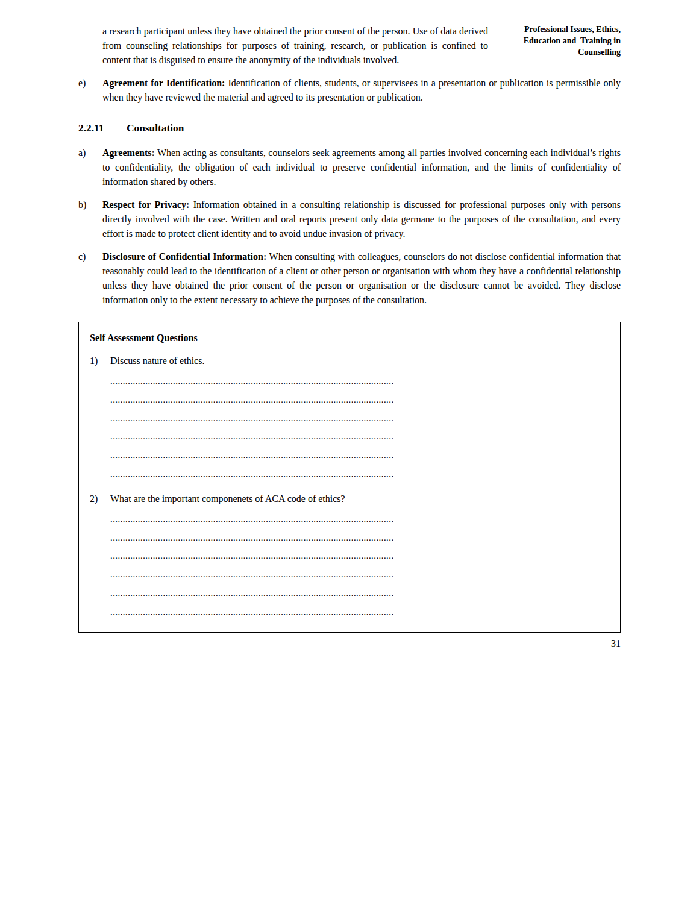Professional Issues, Ethics,
Education and Training in
Counselling
a research participant unless they have obtained the prior consent of the person. Use of data derived from counseling relationships for purposes of training, research, or publication is confined to content that is disguised to ensure the anonymity of the individuals involved.
e)
Agreement for Identification: Identification of clients, students, or supervisees in a presentation or publication is permissible only when they have reviewed the material and agreed to its presentation or publication.
2.2.11 Consultation
a)
Agreements: When acting as consultants, counselors seek agreements among all parties involved concerning each individual’s rights to confidentiality, the obligation of each individual to preserve confidential information, and the limits of confidentiality of information shared by others.
b)
Respect for Privacy: Information obtained in a consulting relationship is discussed for professional purposes only with persons directly involved with the case. Written and oral reports present only data germane to the purposes of the consultation, and every effort is made to protect client identity and to avoid undue invasion of privacy.
c)
Disclosure of Confidential Information: When consulting with colleagues, counselors do not disclose confidential information that reasonably could lead to the identification of a client or other person or organisation with whom they have a confidential relationship unless they have obtained the prior consent of the person or organisation or the disclosure cannot be avoided. They disclose information only to the extent necessary to achieve the purposes of the consultation.
Self Assessment Questions
1)
Discuss nature of ethics.
.................................................................................................................
.................................................................................................................
.................................................................................................................
.................................................................................................................
.................................................................................................................
.................................................................................................................
2)
What are the important componenets of ACA code of ethics?
.................................................................................................................
.................................................................................................................
.................................................................................................................
.................................................................................................................
.................................................................................................................
.................................................................................................................
31